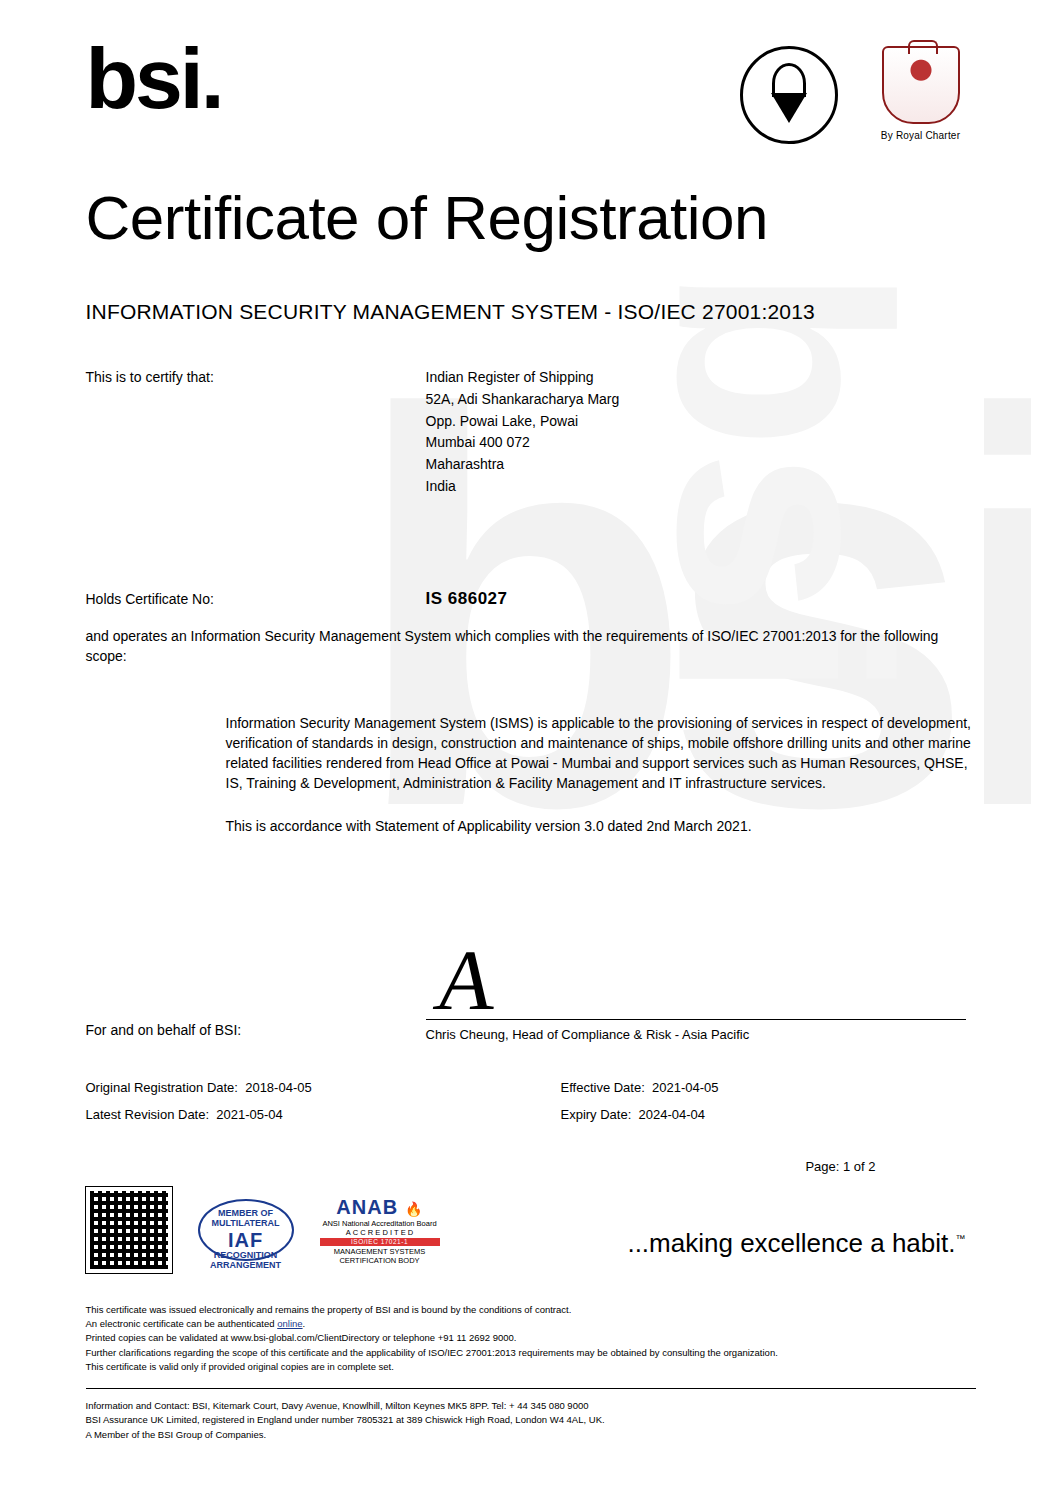bsi
bsi
bsi.
By Royal Charter
Certificate of Registration
INFORMATION SECURITY MANAGEMENT SYSTEM - ISO/IEC 27001:2013
This is to certify that:
Indian Register of Shipping
52A, Adi Shankaracharya Marg
Opp. Powai Lake, Powai
Mumbai 400 072
Maharashtra
India
Holds Certificate No:
IS 686027
and operates an Information Security Management System which complies with the requirements of ISO/IEC 27001:2013 for the following scope:
Information Security Management System (ISMS) is applicable to the provisioning of services in respect of development, verification of standards in design, construction and maintenance of ships, mobile offshore drilling units and other marine related facilities rendered from Head Office at Powai - Mumbai and support services such as Human Resources, QHSE, IS, Training & Development, Administration & Facility Management and IT infrastructure services.
This is accordance with Statement of Applicability version 3.0 dated 2nd March 2021.
For and on behalf of BSI:
A
Chris Cheung, Head of Compliance & Risk - Asia Pacific
Original Registration Date: 2018-04-05
Latest Revision Date: 2021-05-04
Effective Date: 2021-04-05
Expiry Date: 2024-04-04
Page: 1 of 2
MEMBER OF MULTILATERAL
IAF
RECOGNITION ARRANGEMENT
ANAB 🔥
ANSI National Accreditation Board
A C C R E D I T E D
ISO/IEC 17021-1
MANAGEMENT SYSTEMS
CERTIFICATION BODY
...making excellence a habit.™
This certificate was issued electronically and remains the property of BSI and is bound by the conditions of contract.
An electronic certificate can be authenticated online.
Printed copies can be validated at www.bsi-global.com/ClientDirectory or telephone +91 11 2692 9000.
Further clarifications regarding the scope of this certificate and the applicability of ISO/IEC 27001:2013 requirements may be obtained by consulting the organization.
This certificate is valid only if provided original copies are in complete set.
Information and Contact: BSI, Kitemark Court, Davy Avenue, Knowlhill, Milton Keynes MK5 8PP. Tel: + 44 345 080 9000
BSI Assurance UK Limited, registered in England under number 7805321 at 389 Chiswick High Road, London W4 4AL, UK.
A Member of the BSI Group of Companies.